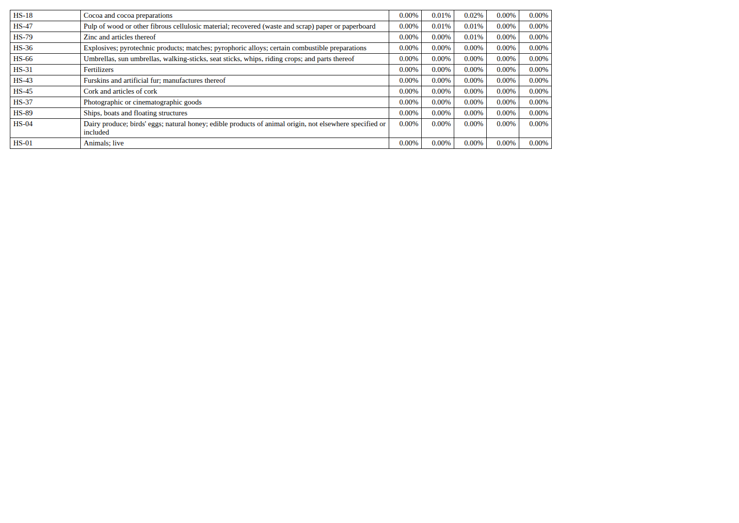| HS-18 | Cocoa and cocoa preparations | 0.00% | 0.01% | 0.02% | 0.00% | 0.00% |
| HS-47 | Pulp of wood or other fibrous cellulosic material; recovered (waste and scrap) paper or paperboard | 0.00% | 0.01% | 0.01% | 0.00% | 0.00% |
| HS-79 | Zinc and articles thereof | 0.00% | 0.00% | 0.01% | 0.00% | 0.00% |
| HS-36 | Explosives; pyrotechnic products; matches; pyrophoric alloys; certain combustible preparations | 0.00% | 0.00% | 0.00% | 0.00% | 0.00% |
| HS-66 | Umbrellas, sun umbrellas, walking-sticks, seat sticks, whips, riding crops; and parts thereof | 0.00% | 0.00% | 0.00% | 0.00% | 0.00% |
| HS-31 | Fertilizers | 0.00% | 0.00% | 0.00% | 0.00% | 0.00% |
| HS-43 | Furskins and artificial fur; manufactures thereof | 0.00% | 0.00% | 0.00% | 0.00% | 0.00% |
| HS-45 | Cork and articles of cork | 0.00% | 0.00% | 0.00% | 0.00% | 0.00% |
| HS-37 | Photographic or cinematographic goods | 0.00% | 0.00% | 0.00% | 0.00% | 0.00% |
| HS-89 | Ships, boats and floating structures | 0.00% | 0.00% | 0.00% | 0.00% | 0.00% |
| HS-04 | Dairy produce; birds' eggs; natural honey; edible products of animal origin, not elsewhere specified or included | 0.00% | 0.00% | 0.00% | 0.00% | 0.00% |
| HS-01 | Animals; live | 0.00% | 0.00% | 0.00% | 0.00% | 0.00% |